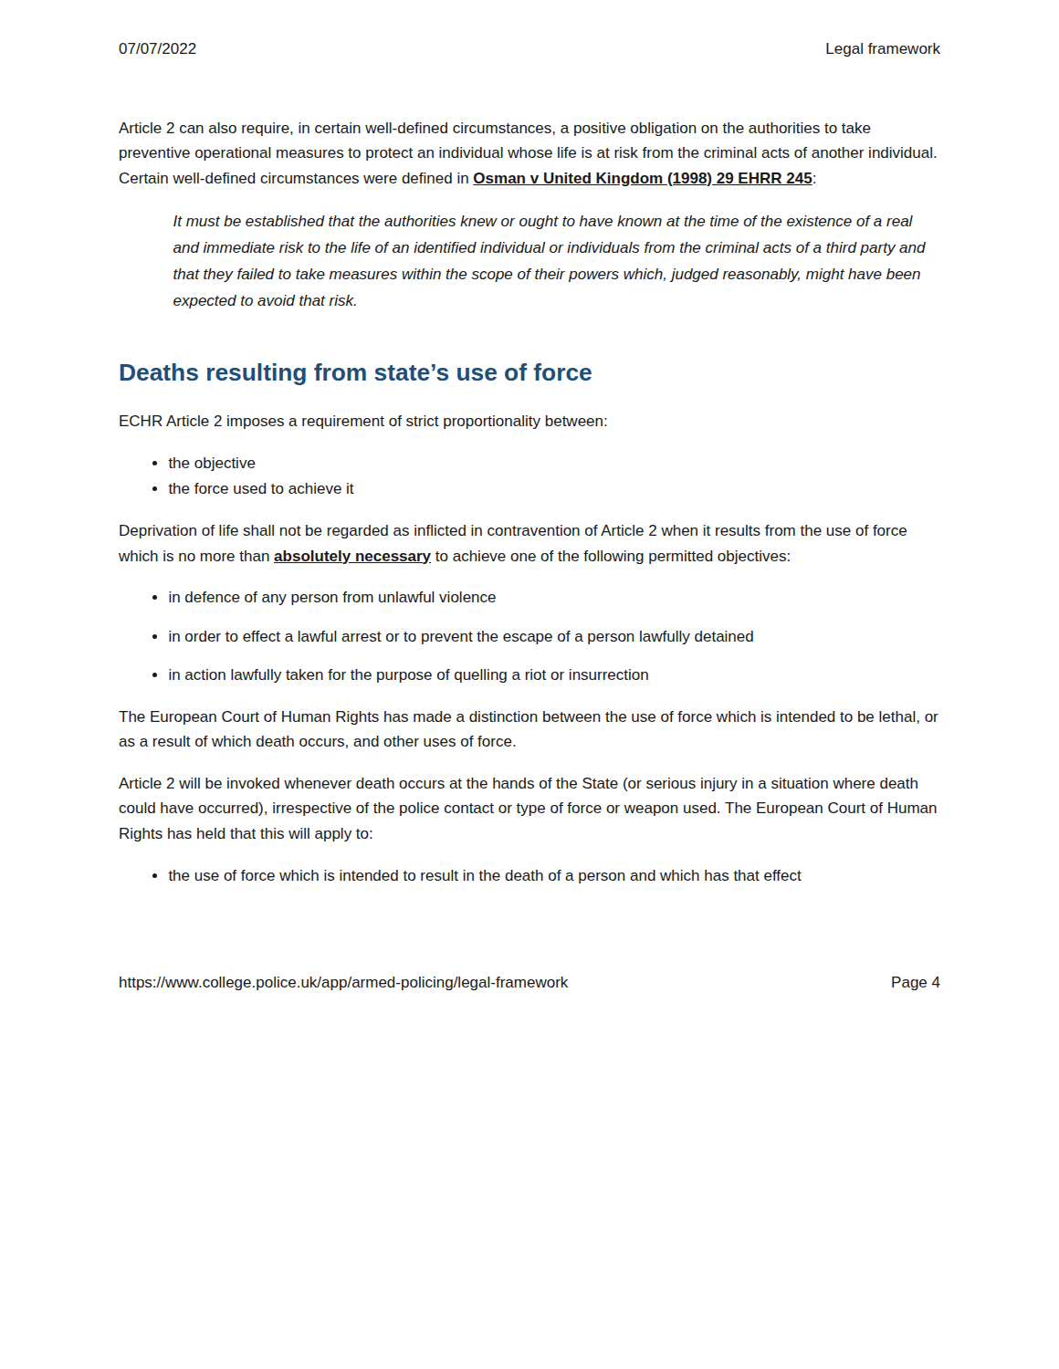07/07/2022
Legal framework
Article 2 can also require, in certain well-defined circumstances, a positive obligation on the authorities to take preventive operational measures to protect an individual whose life is at risk from the criminal acts of another individual. Certain well-defined circumstances were defined in Osman v United Kingdom (1998) 29 EHRR 245:
It must be established that the authorities knew or ought to have known at the time of the existence of a real and immediate risk to the life of an identified individual or individuals from the criminal acts of a third party and that they failed to take measures within the scope of their powers which, judged reasonably, might have been expected to avoid that risk.
Deaths resulting from state’s use of force
ECHR Article 2 imposes a requirement of strict proportionality between:
the objective
the force used to achieve it
Deprivation of life shall not be regarded as inflicted in contravention of Article 2 when it results from the use of force which is no more than absolutely necessary to achieve one of the following permitted objectives:
in defence of any person from unlawful violence
in order to effect a lawful arrest or to prevent the escape of a person lawfully detained
in action lawfully taken for the purpose of quelling a riot or insurrection
The European Court of Human Rights has made a distinction between the use of force which is intended to be lethal, or as a result of which death occurs, and other uses of force.
Article 2 will be invoked whenever death occurs at the hands of the State (or serious injury in a situation where death could have occurred), irrespective of the police contact or type of force or weapon used. The European Court of Human Rights has held that this will apply to:
the use of force which is intended to result in the death of a person and which has that effect
https://www.college.police.uk/app/armed-policing/legal-framework
Page 4